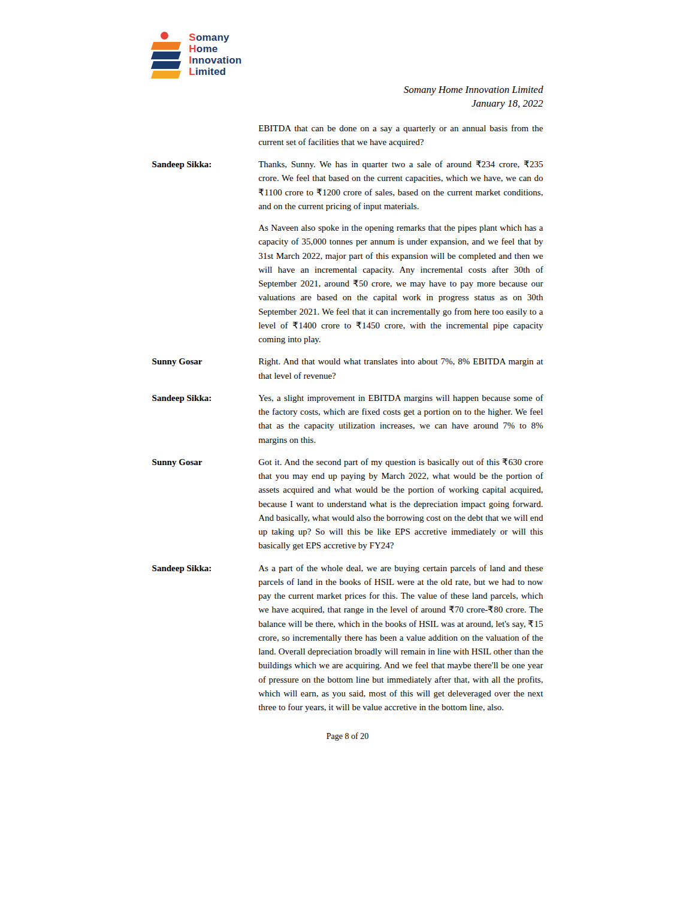Somany
Home
Innovation
Limited
Somany Home Innovation Limited
January 18, 2022
EBITDA that can be done on a say a quarterly or an annual basis from the current set of facilities that we have acquired?
Sandeep Sikka:
Thanks, Sunny. We has in quarter two a sale of around ₹234 crore, ₹235 crore. We feel that based on the current capacities, which we have, we can do ₹1100 crore to ₹1200 crore of sales, based on the current market conditions, and on the current pricing of input materials.
As Naveen also spoke in the opening remarks that the pipes plant which has a capacity of 35,000 tonnes per annum is under expansion, and we feel that by 31st March 2022, major part of this expansion will be completed and then we will have an incremental capacity. Any incremental costs after 30th of September 2021, around ₹50 crore, we may have to pay more because our valuations are based on the capital work in progress status as on 30th September 2021. We feel that it can incrementally go from here too easily to a level of ₹1400 crore to ₹1450 crore, with the incremental pipe capacity coming into play.
Sunny Gosar
Right. And that would what translates into about 7%, 8% EBITDA margin at that level of revenue?
Sandeep Sikka:
Yes, a slight improvement in EBITDA margins will happen because some of the factory costs, which are fixed costs get a portion on to the higher. We feel that as the capacity utilization increases, we can have around 7% to 8% margins on this.
Sunny Gosar
Got it. And the second part of my question is basically out of this ₹630 crore that you may end up paying by March 2022, what would be the portion of assets acquired and what would be the portion of working capital acquired, because I want to understand what is the depreciation impact going forward. And basically, what would also the borrowing cost on the debt that we will end up taking up? So will this be like EPS accretive immediately or will this basically get EPS accretive by FY24?
Sandeep Sikka:
As a part of the whole deal, we are buying certain parcels of land and these parcels of land in the books of HSIL were at the old rate, but we had to now pay the current market prices for this. The value of these land parcels, which we have acquired, that range in the level of around ₹70 crore-₹80 crore. The balance will be there, which in the books of HSIL was at around, let's say, ₹15 crore, so incrementally there has been a value addition on the valuation of the land. Overall depreciation broadly will remain in line with HSIL other than the buildings which we are acquiring. And we feel that maybe there'll be one year of pressure on the bottom line but immediately after that, with all the profits, which will earn, as you said, most of this will get deleveraged over the next three to four years, it will be value accretive in the bottom line, also.
Page 8 of 20